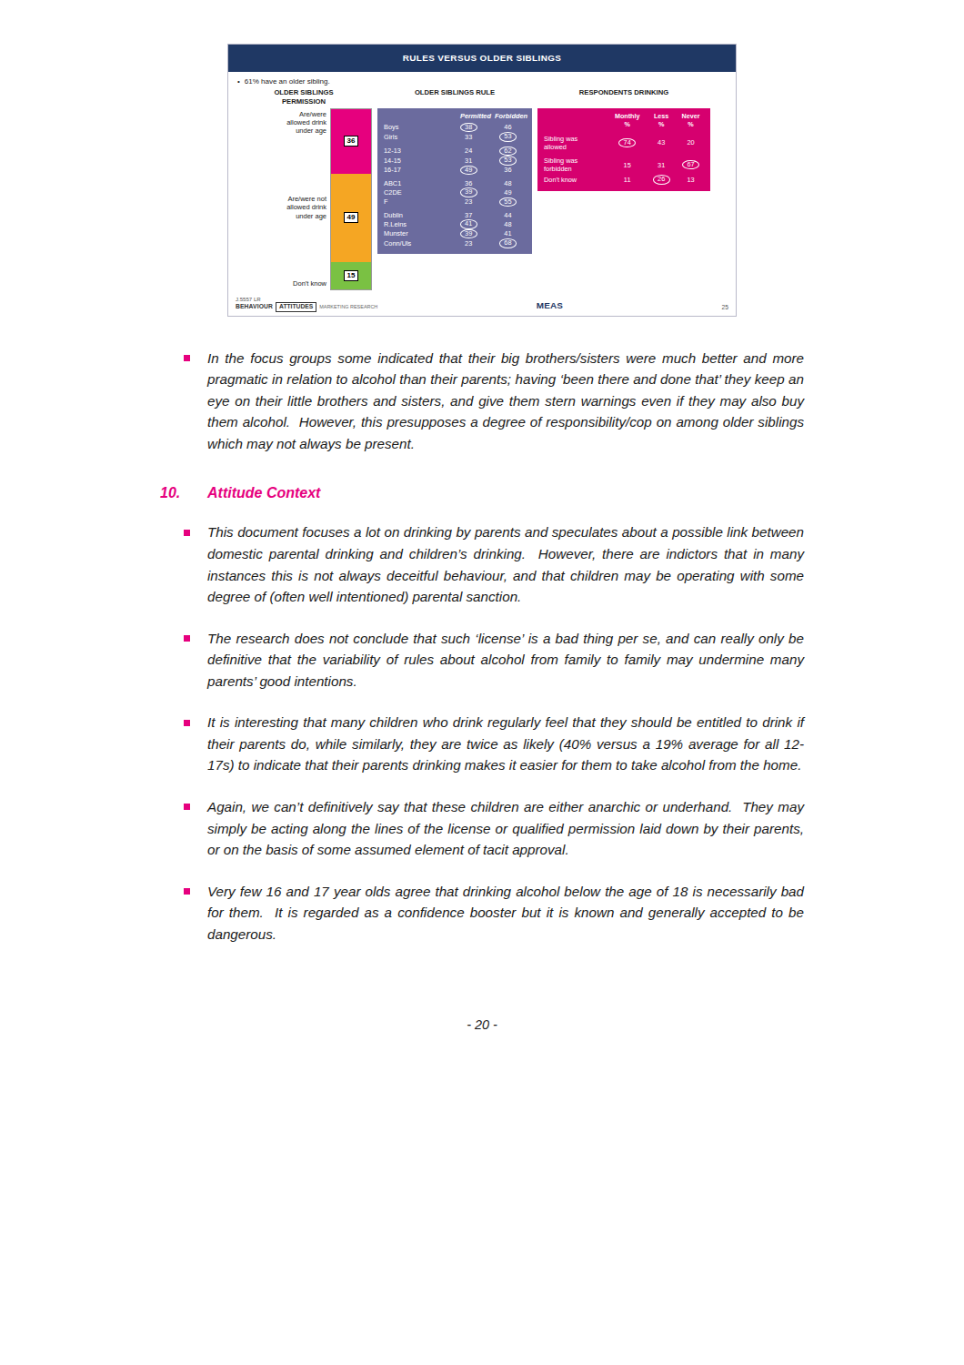RULES VERSUS OLDER SIBLINGS
61% have an older sibling.
OLDER SIBLINGS
PERMISSION
OLDER SIBLINGS RULE
RESPONDENTS DRINKING
Are/were
allowed drink
under age Are/were not
allowed drink
under age Don't know
36
49
15
Permitted Forbidden
| Boys | 38 | 46 |
| Girls | 33 | 53 |
| 12-13 | 24 | 62 |
| 14-15 | 31 | 53 |
| 16-17 | 49 | 36 |
| ABC1 | 36 | 48 |
| C2DE | 39 | 49 |
| F | 23 | 55 |
| Dublin | 37 | 44 |
| R.Leins | 41 | 48 |
| Munster | 39 | 41 |
| Conn/Uls | 23 | 68 |
| | Monthly % | Less % | Never % |
| --- | --- | --- | --- |
| Sibling was allowed | 74 | 43 | 20 |
| Sibling was forbidden | 15 | 31 | 67 |
| Don't know | 11 | 26 | 13 |
J.5557 LR
BEHAVIOUR ATTITUDES MARKETING RESEARCH
MEAS
25
In the focus groups some indicated that their big brothers/sisters were much better and more pragmatic in relation to alcohol than their parents; having ‘been there and done that’ they keep an eye on their little brothers and sisters, and give them stern warnings even if they may also buy them alcohol. However, this presupposes a degree of responsibility/cop on among older siblings which may not always be present.
10. Attitude Context
This document focuses a lot on drinking by parents and speculates about a possible link between domestic parental drinking and children’s drinking. However, there are indictors that in many instances this is not always deceitful behaviour, and that children may be operating with some degree of (often well intentioned) parental sanction.
The research does not conclude that such ‘license’ is a bad thing per se, and can really only be definitive that the variability of rules about alcohol from family to family may undermine many parents’ good intentions.
It is interesting that many children who drink regularly feel that they should be entitled to drink if their parents do, while similarly, they are twice as likely (40% versus a 19% average for all 12-17s) to indicate that their parents drinking makes it easier for them to take alcohol from the home.
Again, we can’t definitively say that these children are either anarchic or underhand. They may simply be acting along the lines of the license or qualified permission laid down by their parents, or on the basis of some assumed element of tacit approval.
Very few 16 and 17 year olds agree that drinking alcohol below the age of 18 is necessarily bad for them. It is regarded as a confidence booster but it is known and generally accepted to be dangerous.
- 20 -